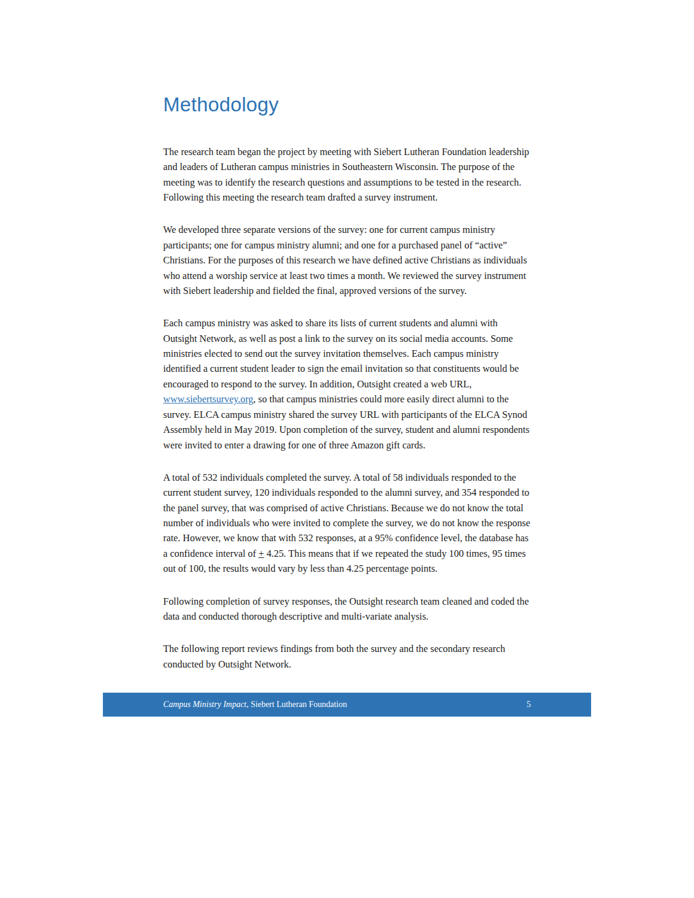Methodology
The research team began the project by meeting with Siebert Lutheran Foundation leadership and leaders of Lutheran campus ministries in Southeastern Wisconsin. The purpose of the meeting was to identify the research questions and assumptions to be tested in the research. Following this meeting the research team drafted a survey instrument.
We developed three separate versions of the survey: one for current campus ministry participants; one for campus ministry alumni; and one for a purchased panel of “active” Christians. For the purposes of this research we have defined active Christians as individuals who attend a worship service at least two times a month. We reviewed the survey instrument with Siebert leadership and fielded the final, approved versions of the survey.
Each campus ministry was asked to share its lists of current students and alumni with Outsight Network, as well as post a link to the survey on its social media accounts. Some ministries elected to send out the survey invitation themselves. Each campus ministry identified a current student leader to sign the email invitation so that constituents would be encouraged to respond to the survey. In addition, Outsight created a web URL, www.siebertsurvey.org, so that campus ministries could more easily direct alumni to the survey. ELCA campus ministry shared the survey URL with participants of the ELCA Synod Assembly held in May 2019. Upon completion of the survey, student and alumni respondents were invited to enter a drawing for one of three Amazon gift cards.
A total of 532 individuals completed the survey. A total of 58 individuals responded to the current student survey, 120 individuals responded to the alumni survey, and 354 responded to the panel survey, that was comprised of active Christians. Because we do not know the total number of individuals who were invited to complete the survey, we do not know the response rate. However, we know that with 532 responses, at a 95% confidence level, the database has a confidence interval of + 4.25. This means that if we repeated the study 100 times, 95 times out of 100, the results would vary by less than 4.25 percentage points.
Following completion of survey responses, the Outsight research team cleaned and coded the data and conducted thorough descriptive and multi-variate analysis.
The following report reviews findings from both the survey and the secondary research conducted by Outsight Network.
Campus Ministry Impact, Siebert Lutheran Foundation
5